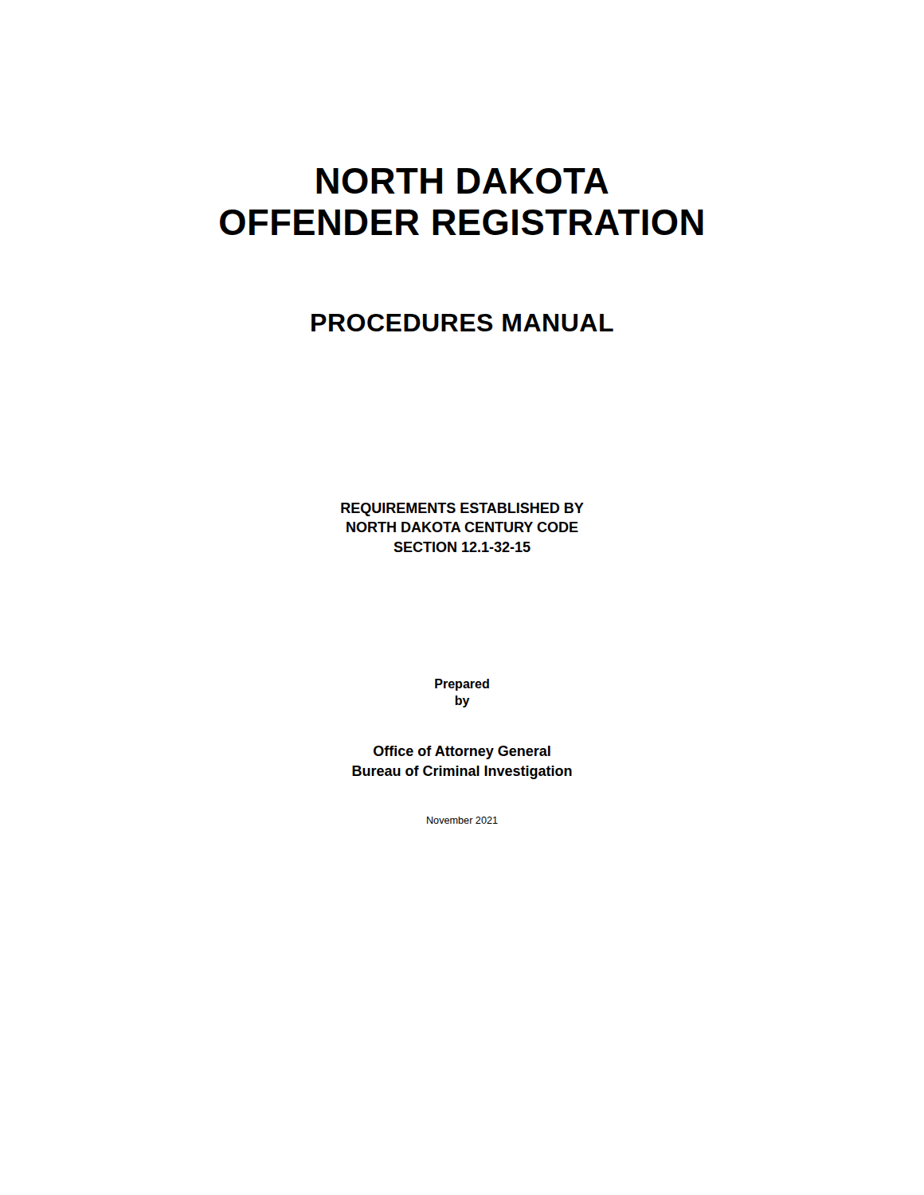NORTH DAKOTA
OFFENDER REGISTRATION
PROCEDURES MANUAL
REQUIREMENTS ESTABLISHED BY
NORTH DAKOTA CENTURY CODE
SECTION 12.1-32-15
Prepared
by
Office of Attorney General
Bureau of Criminal Investigation
November 2021